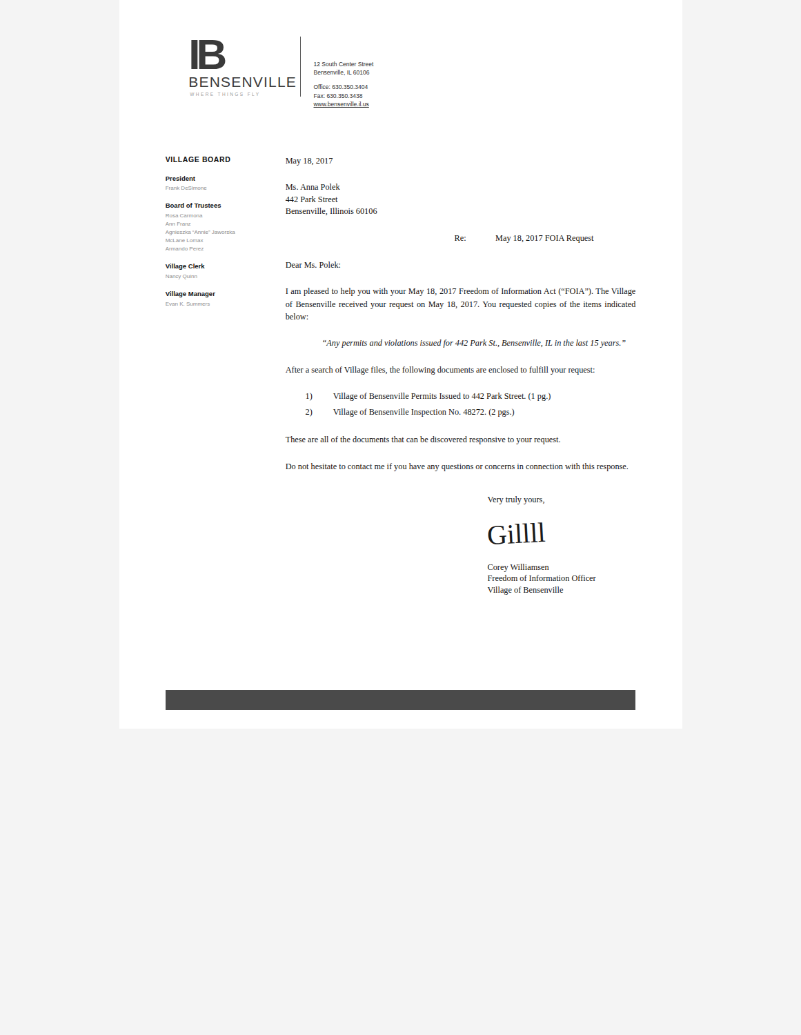IB
BENSENVILLE
WHERE THINGS FLY
12 South Center Street
Bensenville, IL 60106
Office: 630.350.3404
Fax: 630.350.3438
www.bensenville.il.us
VILLAGE BOARD
President
Frank DeSimone
Board of Trustees
Rosa Carmona
Ann Franz
Agnieszka “Annie” Jaworska
McLane Lomax
Armando Perez
Village Clerk
Nancy Quinn
Village Manager
Evan K. Summers
May 18, 2017
Ms. Anna Polek
442 Park Street
Bensenville, Illinois 60106
Re: May 18, 2017 FOIA Request
Dear Ms. Polek:
I am pleased to help you with your May 18, 2017 Freedom of Information Act (“FOIA”). The Village of Bensenville received your request on May 18, 2017. You requested copies of the items indicated below:
“Any permits and violations issued for 442 Park St., Bensenville, IL in the last 15 years.”
After a search of Village files, the following documents are enclosed to fulfill your request:
Village of Bensenville Permits Issued to 442 Park Street. (1 pg.)
Village of Bensenville Inspection No. 48272. (2 pgs.)
These are all of the documents that can be discovered responsive to your request.
Do not hesitate to contact me if you have any questions or concerns in connection with this response.
Very truly yours,
Gillll
Corey Williamsen
Freedom of Information Officer
Village of Bensenville